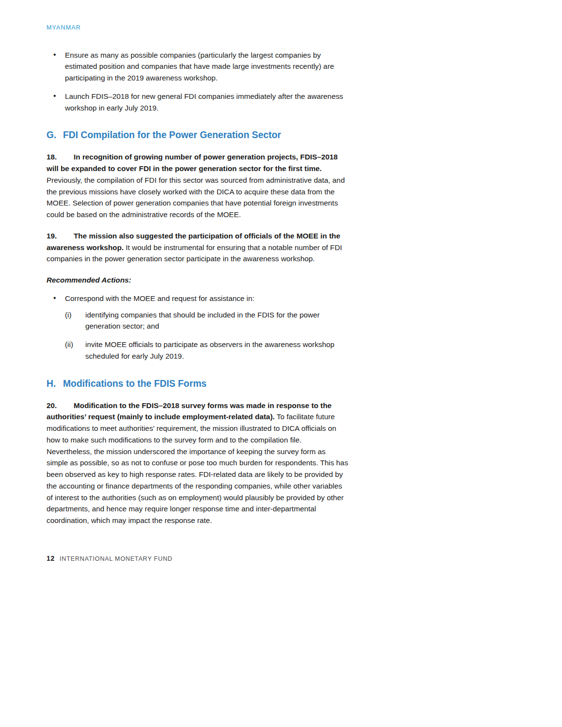Myanmar
Ensure as many as possible companies (particularly the largest companies by estimated position and companies that have made large investments recently) are participating in the 2019 awareness workshop.
Launch FDIS–2018 for new general FDI companies immediately after the awareness workshop in early July 2019.
G. FDI Compilation for the Power Generation Sector
18. In recognition of growing number of power generation projects, FDIS–2018 will be expanded to cover FDI in the power generation sector for the first time. Previously, the compilation of FDI for this sector was sourced from administrative data, and the previous missions have closely worked with the DICA to acquire these data from the MOEE. Selection of power generation companies that have potential foreign investments could be based on the administrative records of the MOEE.
19. The mission also suggested the participation of officials of the MOEE in the awareness workshop. It would be instrumental for ensuring that a notable number of FDI companies in the power generation sector participate in the awareness workshop.
Recommended Actions:
Correspond with the MOEE and request for assistance in:
(i) identifying companies that should be included in the FDIS for the power generation sector; and
(ii) invite MOEE officials to participate as observers in the awareness workshop scheduled for early July 2019.
H. Modifications to the FDIS Forms
20. Modification to the FDIS–2018 survey forms was made in response to the authorities’ request (mainly to include employment-related data). To facilitate future modifications to meet authorities’ requirement, the mission illustrated to DICA officials on how to make such modifications to the survey form and to the compilation file. Nevertheless, the mission underscored the importance of keeping the survey form as simple as possible, so as not to confuse or pose too much burden for respondents. This has been observed as key to high response rates. FDI-related data are likely to be provided by the accounting or finance departments of the responding companies, while other variables of interest to the authorities (such as on employment) would plausibly be provided by other departments, and hence may require longer response time and inter-departmental coordination, which may impact the response rate.
12 INTERNATIONAL MONETARY FUND